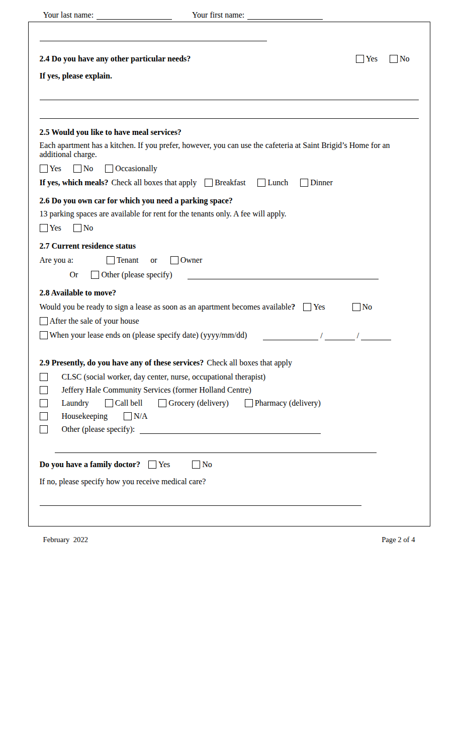Your last name:
Your first name:
2.4 Do you have any other particular needs? Yes No
If yes, please explain.
2.5 Would you like to have meal services?
Each apartment has a kitchen. If you prefer, however, you can use the cafeteria at Saint Brigid’s Home for an additional charge.
Yes No Occasionally
If yes, which meals? Check all boxes that apply Breakfast Lunch Dinner
2.6 Do you own car for which you need a parking space?
13 parking spaces are available for rent for the tenants only. A fee will apply.
Yes No
2.7 Current residence status
Are you a: Tenant or Owner
Or Other (please specify)
2.8 Available to move?
Would you be ready to sign a lease as soon as an apartment becomes available? Yes No
After the sale of your house
When your lease ends on (please specify date) (yyyy/mm/dd) / /
2.9 Presently, do you have any of these services? Check all boxes that apply
CLSC (social worker, day center, nurse, occupational therapist)
Jeffery Hale Community Services (former Holland Centre)
Laundry Call bell Grocery (delivery) Pharmacy (delivery)
Housekeeping N/A
Other (please specify):
Do you have a family doctor? Yes No
If no, please specify how you receive medical care?
February 2022 Page 2 of 4